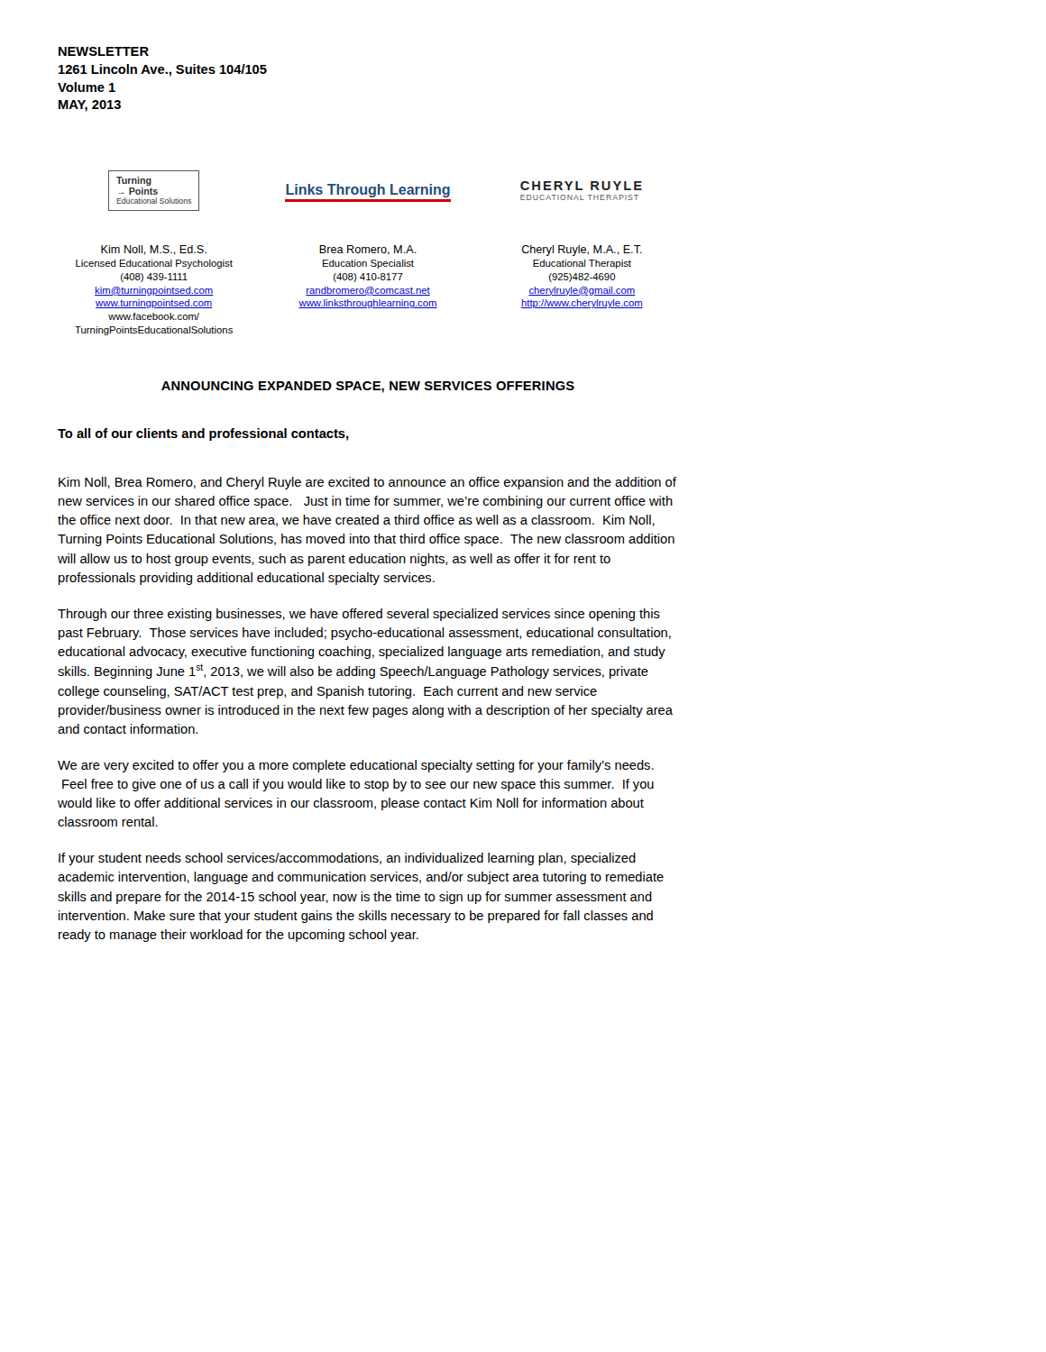NEWSLETTER
1261 Lincoln Ave., Suites 104/105
Volume 1
MAY, 2013
Turning → Points Educational Solutions
Kim Noll, M.S., Ed.S.
Licensed Educational Psychologist
(408) 439-1111
kim@turningpointsed.com
www.turningpointsed.com
www.facebook.com/
TurningPointsEducationalSolutions
Links Through Learning
Brea Romero, M.A.
Education Specialist
(408) 410-8177
randbromero@comcast.net
www.linksthroughlearning.com
CHERYL RUYLE EDUCATIONAL THERAPIST
Cheryl Ruyle, M.A., E.T.
Educational Therapist
(925)482-4690
cherylruyle@gmail.com
http://www.cherylruyle.com
ANNOUNCING EXPANDED SPACE, NEW SERVICES OFFERINGS
To all of our clients and professional contacts,
Kim Noll, Brea Romero, and Cheryl Ruyle are excited to announce an office expansion and the addition of new services in our shared office space. Just in time for summer, we’re combining our current office with the office next door. In that new area, we have created a third office as well as a classroom. Kim Noll, Turning Points Educational Solutions, has moved into that third office space. The new classroom addition will allow us to host group events, such as parent education nights, as well as offer it for rent to professionals providing additional educational specialty services.
Through our three existing businesses, we have offered several specialized services since opening this past February. Those services have included; psycho-educational assessment, educational consultation, educational advocacy, executive functioning coaching, specialized language arts remediation, and study skills. Beginning June 1st, 2013, we will also be adding Speech/Language Pathology services, private college counseling, SAT/ACT test prep, and Spanish tutoring. Each current and new service provider/business owner is introduced in the next few pages along with a description of her specialty area and contact information.
We are very excited to offer you a more complete educational specialty setting for your family’s needs. Feel free to give one of us a call if you would like to stop by to see our new space this summer. If you would like to offer additional services in our classroom, please contact Kim Noll for information about classroom rental.
If your student needs school services/accommodations, an individualized learning plan, specialized academic intervention, language and communication services, and/or subject area tutoring to remediate skills and prepare for the 2014-15 school year, now is the time to sign up for summer assessment and intervention. Make sure that your student gains the skills necessary to be prepared for fall classes and ready to manage their workload for the upcoming school year.